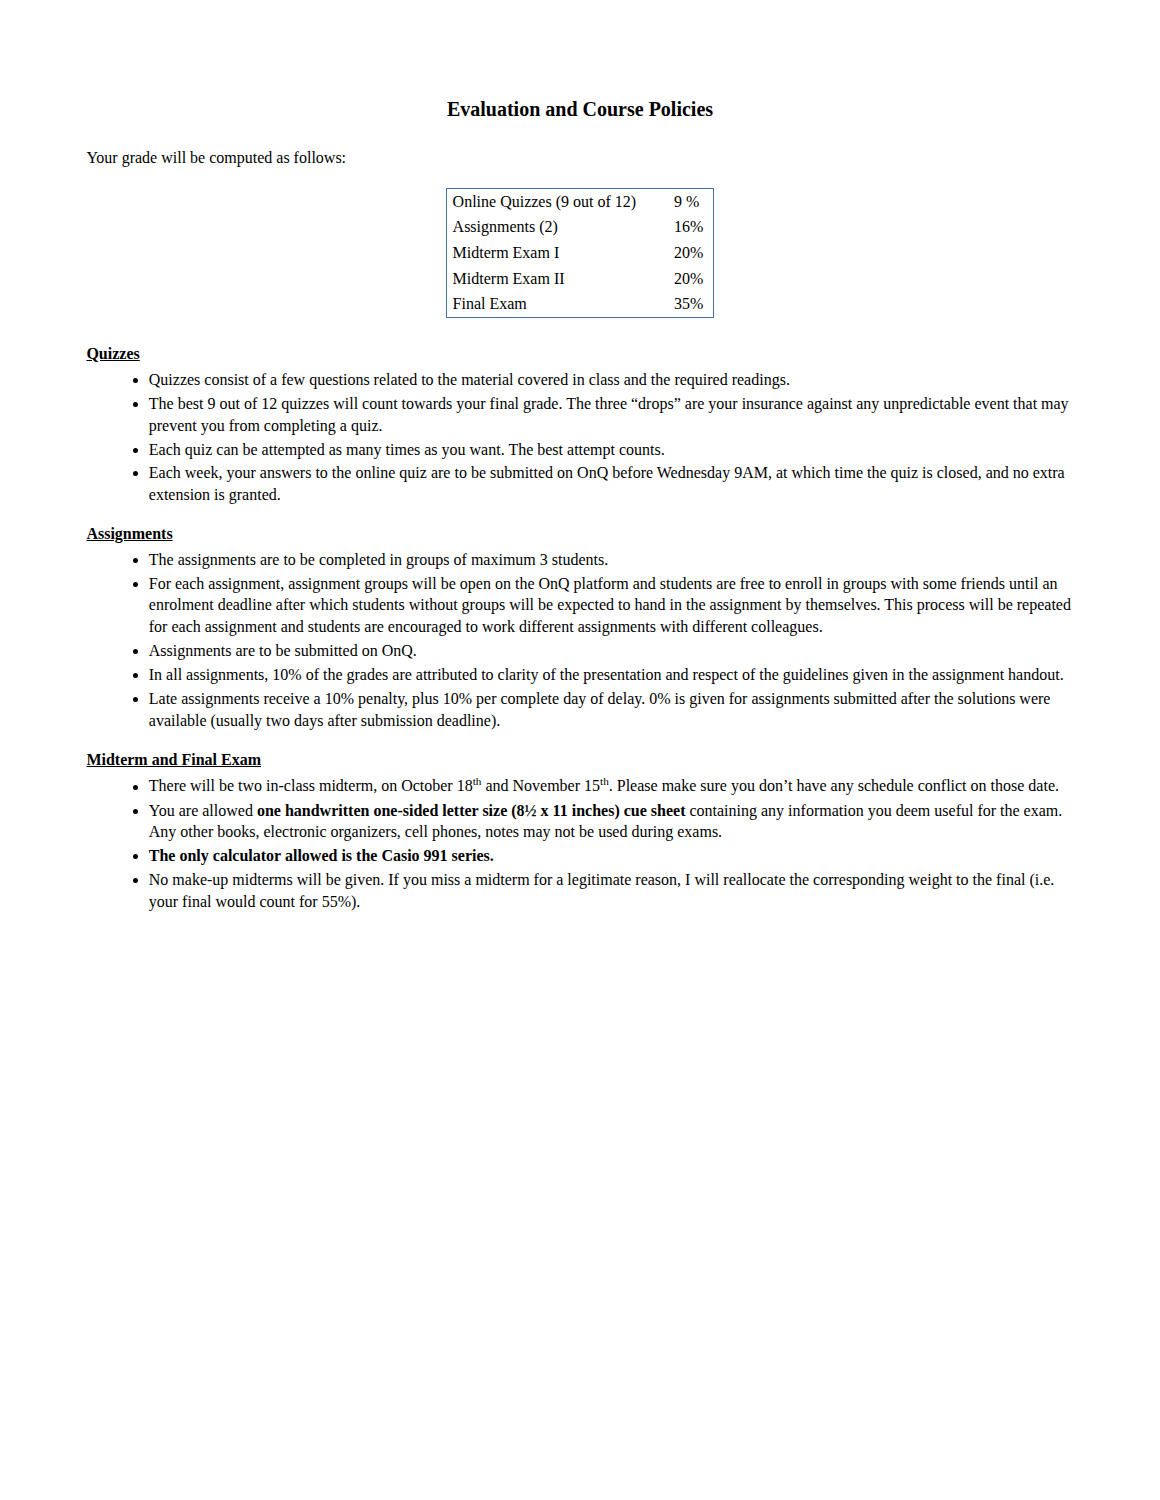Evaluation and Course Policies
Your grade will be computed as follows:
| Online Quizzes (9 out of 12) | 9 % |
| Assignments (2) | 16% |
| Midterm Exam I | 20% |
| Midterm Exam II | 20% |
| Final Exam | 35% |
Quizzes
Quizzes consist of a few questions related to the material covered in class and the required readings.
The best 9 out of 12 quizzes will count towards your final grade. The three “drops” are your insurance against any unpredictable event that may prevent you from completing a quiz.
Each quiz can be attempted as many times as you want. The best attempt counts.
Each week, your answers to the online quiz are to be submitted on OnQ before Wednesday 9AM, at which time the quiz is closed, and no extra extension is granted.
Assignments
The assignments are to be completed in groups of maximum 3 students.
For each assignment, assignment groups will be open on the OnQ platform and students are free to enroll in groups with some friends until an enrolment deadline after which students without groups will be expected to hand in the assignment by themselves. This process will be repeated for each assignment and students are encouraged to work different assignments with different colleagues.
Assignments are to be submitted on OnQ.
In all assignments, 10% of the grades are attributed to clarity of the presentation and respect of the guidelines given in the assignment handout.
Late assignments receive a 10% penalty, plus 10% per complete day of delay. 0% is given for assignments submitted after the solutions were available (usually two days after submission deadline).
Midterm and Final Exam
There will be two in-class midterm, on October 18th and November 15th. Please make sure you don’t have any schedule conflict on those date.
You are allowed one handwritten one-sided letter size (8½ x 11 inches) cue sheet containing any information you deem useful for the exam. Any other books, electronic organizers, cell phones, notes may not be used during exams.
The only calculator allowed is the Casio 991 series.
No make-up midterms will be given. If you miss a midterm for a legitimate reason, I will reallocate the corresponding weight to the final (i.e. your final would count for 55%).